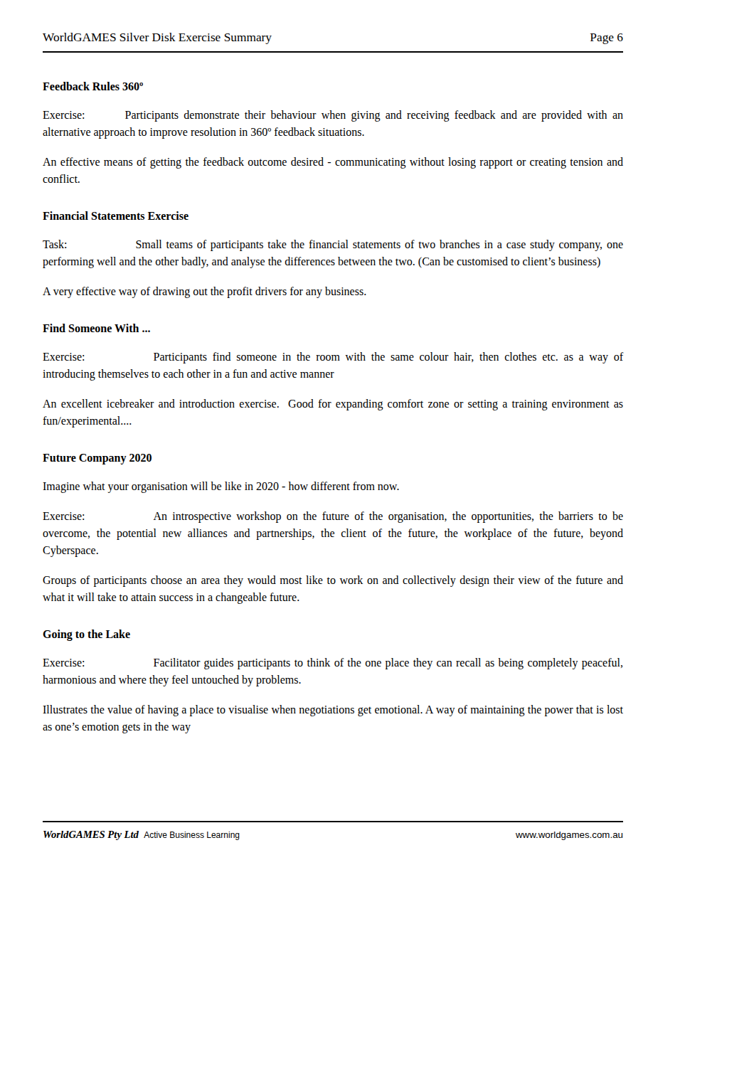WorldGAMES Silver Disk Exercise Summary Page 6
Feedback Rules 360º
Exercise: Participants demonstrate their behaviour when giving and receiving feedback and are provided with an alternative approach to improve resolution in 360º feedback situations.
An effective means of getting the feedback outcome desired - communicating without losing rapport or creating tension and conflict.
Financial Statements Exercise
Task: Small teams of participants take the financial statements of two branches in a case study company, one performing well and the other badly, and analyse the differences between the two. (Can be customised to client’s business)
A very effective way of drawing out the profit drivers for any business.
Find Someone With ...
Exercise: Participants find someone in the room with the same colour hair, then clothes etc. as a way of introducing themselves to each other in a fun and active manner
An excellent icebreaker and introduction exercise. Good for expanding comfort zone or setting a training environment as fun/experimental....
Future Company 2020
Imagine what your organisation will be like in 2020 - how different from now.
Exercise: An introspective workshop on the future of the organisation, the opportunities, the barriers to be overcome, the potential new alliances and partnerships, the client of the future, the workplace of the future, beyond Cyberspace.
Groups of participants choose an area they would most like to work on and collectively design their view of the future and what it will take to attain success in a changeable future.
Going to the Lake
Exercise: Facilitator guides participants to think of the one place they can recall as being completely peaceful, harmonious and where they feel untouched by problems.
Illustrates the value of having a place to visualise when negotiations get emotional. A way of maintaining the power that is lost as one’s emotion gets in the way
WorldGAMES Pty Ltd Active Business Learning www.worldgames.com.au